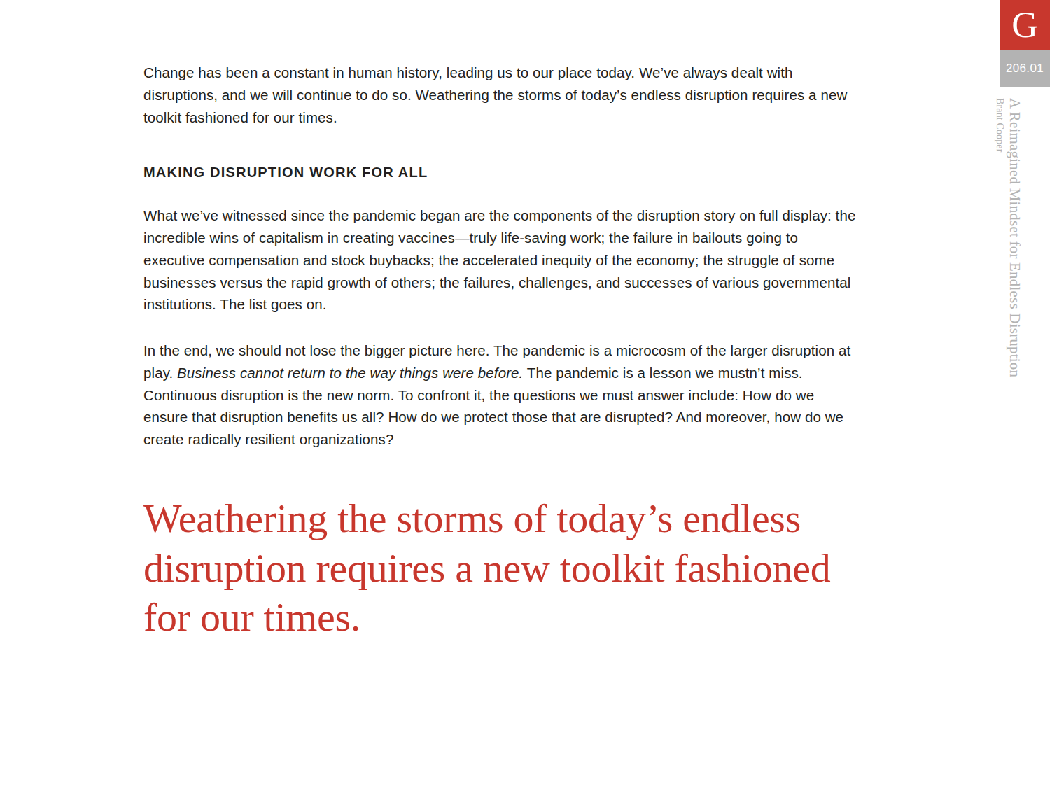G
206.01
A Reimagined Mindset for Endless Disruption
Brant Cooper
Change has been a constant in human history, leading us to our place today. We’ve always dealt with disruptions, and we will continue to do so. Weathering the storms of today’s endless disruption requires a new toolkit fashioned for our times.
Making Disruption Work for All
What we’ve witnessed since the pandemic began are the components of the disruption story on full display: the incredible wins of capitalism in creating vaccines—truly life-saving work; the failure in bailouts going to executive compensation and stock buybacks; the accelerated inequity of the economy; the struggle of some businesses versus the rapid growth of others; the failures, challenges, and successes of various governmental institutions. The list goes on.
In the end, we should not lose the bigger picture here. The pandemic is a microcosm of the larger disruption at play. Business cannot return to the way things were before. The pandemic is a lesson we mustn’t miss. Continuous disruption is the new norm. To confront it, the questions we must answer include: How do we ensure that disruption benefits us all? How do we protect those that are disrupted? And moreover, how do we create radically resilient organizations?
Weathering the storms of today’s endless disruption requires a new toolkit fashioned for our times.